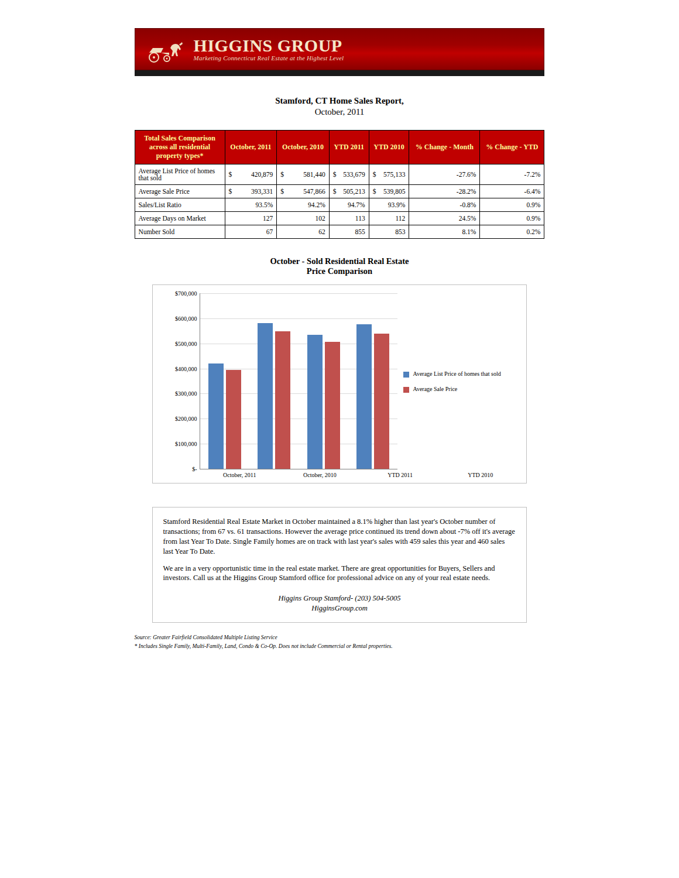HIGGINS GROUP
Marketing Connecticut Real Estate at the Highest Level
Stamford, CT Home Sales Report,
October, 2011
| Total Sales Comparison across all residential property types* | October, 2011 | October, 2010 | YTD 2011 | YTD 2010 | % Change - Month | % Change - YTD |
| --- | --- | --- | --- | --- | --- | --- |
| Average List Price of homes that sold | $ 420,879 | $ 581,440 | $ 533,679 | $ 575,133 | -27.6% | -7.2% |
| Average Sale Price | $ 393,331 | $ 547,866 | $ 505,213 | $ 539,805 | -28.2% | -6.4% |
| Sales/List Ratio | 93.5% | 94.2% | 94.7% | 93.9% | -0.8% | 0.9% |
| Average Days on Market | 127 | 102 | 113 | 112 | 24.5% | 0.9% |
| Number Sold | 67 | 62 | 855 | 853 | 8.1% | 0.2% |
October - Sold Residential Real Estate Price Comparison
$700,000
$600,000
$500,000
$400,000
$300,000
$200,000
$100,000
$-
Average List Price of homes that sold
Average Sale Price
October, 2011 October, 2010 YTD 2011 YTD 2010
Stamford Residential Real Estate Market in October maintained a 8.1% higher than last year's October number of transactions; from 67 vs. 61 transactions. However the average price continued its trend down about -7% off it's average from last Year To Date. Single Family homes are on track with last year's sales with 459 sales this year and 460 sales last Year To Date.
We are in a very opportunistic time in the real estate market. There are great opportunities for Buyers, Sellers and investors. Call us at the Higgins Group Stamford office for professional advice on any of your real estate needs.
Higgins Group Stamford- (203) 504-5005
HigginsGroup.com
Source: Greater Fairfield Consolidated Multiple Listing Service
* Includes Single Family, Multi-Family, Land, Condo & Co-Op. Does not include Commercial or Rental properties.